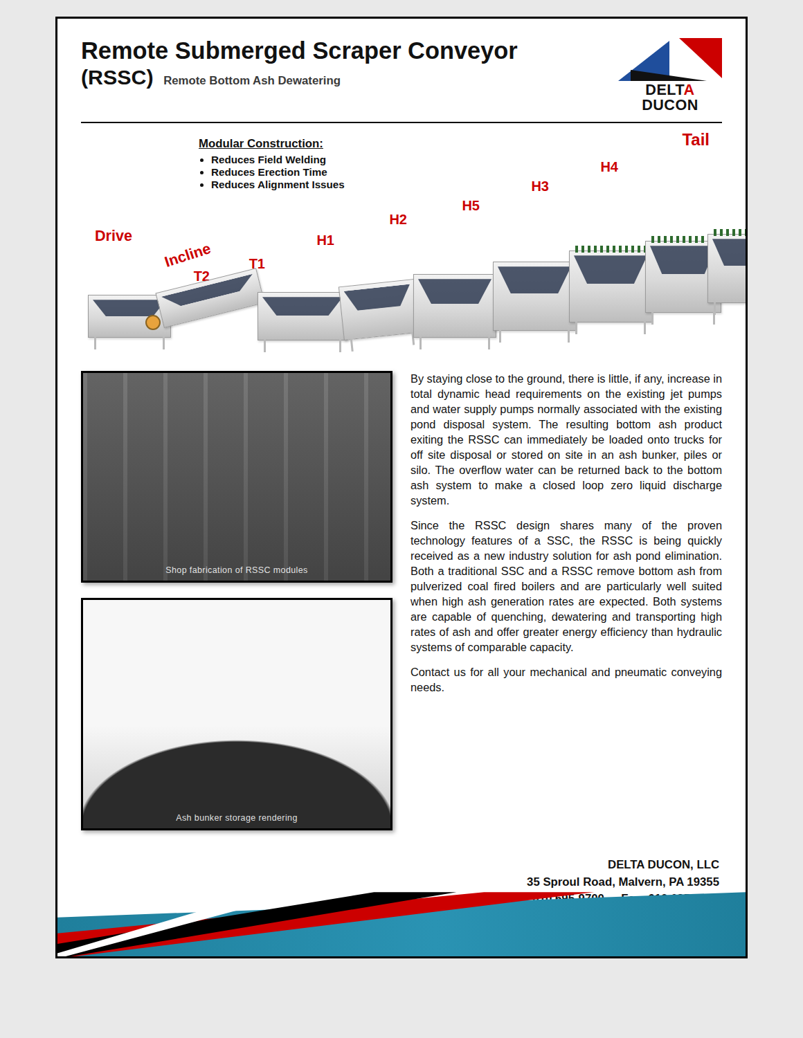Remote Submerged Scraper Conveyor
(RSSC) Remote Bottom Ash Dewatering
DELTA
DUCON
Modular Construction:
Reduces Field Welding
Reduces Erection Time
Reduces Alignment Issues
Tail H4 H3 H5 H2 H1 T1 T2 Incline Drive
Shop fabrication of RSSC modules
Ash bunker storage rendering
By staying close to the ground, there is little, if any, increase in total dynamic head requirements on the existing jet pumps and water supply pumps normally associated with the existing pond disposal system. The resulting bottom ash product exiting the RSSC can immediately be loaded onto trucks for off site disposal or stored on site in an ash bunker, piles or silo. The overflow water can be returned back to the bottom ash system to make a closed loop zero liquid discharge system.
Since the RSSC design shares many of the proven technology features of a SSC, the RSSC is being quickly received as a new industry solution for ash pond elimination. Both a traditional SSC and a RSSC remove bottom ash from pulverized coal fired boilers and are particularly well suited when high ash generation rates are expected. Both systems are capable of quenching, dewatering and transporting high rates of ash and offer greater energy efficiency than hydraulic systems of comparable capacity.
Contact us for all your mechanical and pneumatic conveying needs.
DELTA DUCON, LLC
35 Sproul Road, Malvern, PA 19355
Phone: 610.695-9700 - Fax: 610.695.9724
www.deltaducon.com
© Delta Ducon, LLC All rights reserved